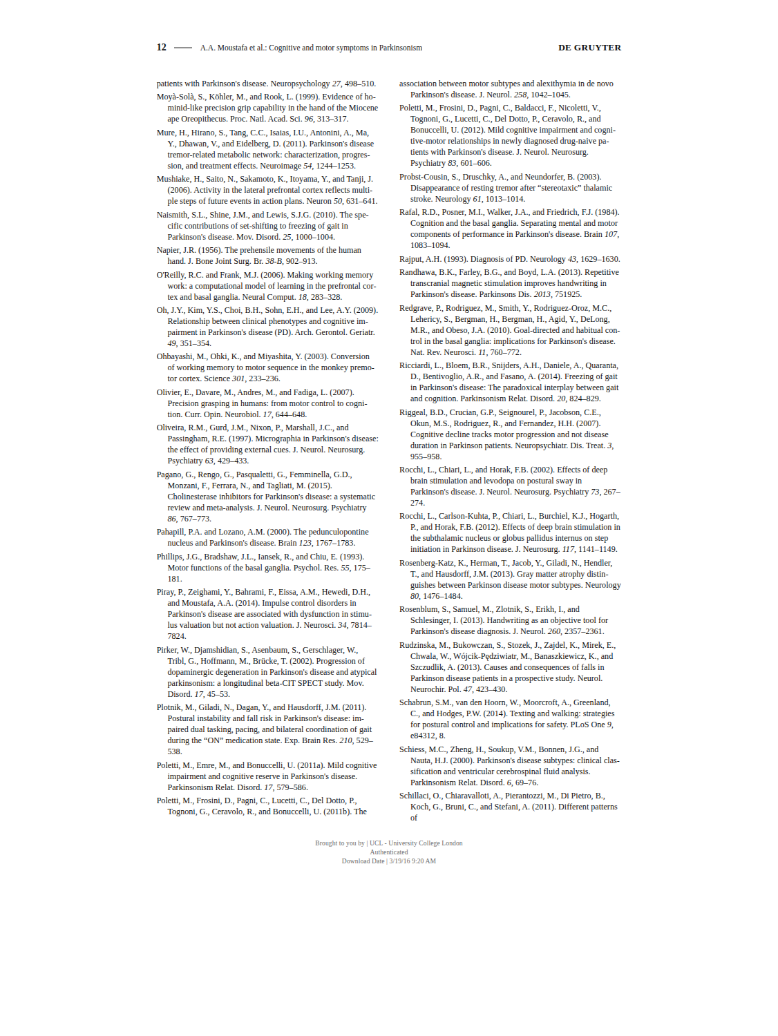12 A.A. Moustafa et al.: Cognitive and motor symptoms in Parkinsonism
DE GRUYTER
patients with Parkinson's disease. Neuropsychology 27, 498–510.
Moyà-Solà, S., Köhler, M., and Rook, L. (1999). Evidence of hominid-like precision grip capability in the hand of the Miocene ape Oreopithecus. Proc. Natl. Acad. Sci. 96, 313–317.
Mure, H., Hirano, S., Tang, C.C., Isaias, I.U., Antonini, A., Ma, Y., Dhawan, V., and Eidelberg, D. (2011). Parkinson's disease tremor-related metabolic network: characterization, progression, and treatment effects. Neuroimage 54, 1244–1253.
Mushiake, H., Saito, N., Sakamoto, K., Itoyama, Y., and Tanji, J. (2006). Activity in the lateral prefrontal cortex reflects multiple steps of future events in action plans. Neuron 50, 631–641.
Naismith, S.L., Shine, J.M., and Lewis, S.J.G. (2010). The specific contributions of set-shifting to freezing of gait in Parkinson's disease. Mov. Disord. 25, 1000–1004.
Napier, J.R. (1956). The prehensile movements of the human hand. J. Bone Joint Surg. Br. 38-B, 902–913.
O'Reilly, R.C. and Frank, M.J. (2006). Making working memory work: a computational model of learning in the prefrontal cortex and basal ganglia. Neural Comput. 18, 283–328.
Oh, J.Y., Kim, Y.S., Choi, B.H., Sohn, E.H., and Lee, A.Y. (2009). Relationship between clinical phenotypes and cognitive impairment in Parkinson's disease (PD). Arch. Gerontol. Geriatr. 49, 351–354.
Ohbayashi, M., Ohki, K., and Miyashita, Y. (2003). Conversion of working memory to motor sequence in the monkey premotor cortex. Science 301, 233–236.
Olivier, E., Davare, M., Andres, M., and Fadiga, L. (2007). Precision grasping in humans: from motor control to cognition. Curr. Opin. Neurobiol. 17, 644–648.
Oliveira, R.M., Gurd, J.M., Nixon, P., Marshall, J.C., and Passingham, R.E. (1997). Micrographia in Parkinson's disease: the effect of providing external cues. J. Neurol. Neurosurg. Psychiatry 63, 429–433.
Pagano, G., Rengo, G., Pasqualetti, G., Femminella, G.D., Monzani, F., Ferrara, N., and Tagliati, M. (2015). Cholinesterase inhibitors for Parkinson's disease: a systematic review and meta-analysis. J. Neurol. Neurosurg. Psychiatry 86, 767–773.
Pahapill, P.A. and Lozano, A.M. (2000). The pedunculopontine nucleus and Parkinson's disease. Brain 123, 1767–1783.
Phillips, J.G., Bradshaw, J.L., Iansek, R., and Chiu, E. (1993). Motor functions of the basal ganglia. Psychol. Res. 55, 175–181.
Piray, P., Zeighami, Y., Bahrami, F., Eissa, A.M., Hewedi, D.H., and Moustafa, A.A. (2014). Impulse control disorders in Parkinson's disease are associated with dysfunction in stimulus valuation but not action valuation. J. Neurosci. 34, 7814–7824.
Pirker, W., Djamshidian, S., Asenbaum, S., Gerschlager, W., Tribl, G., Hoffmann, M., Brücke, T. (2002). Progression of dopaminergic degeneration in Parkinson's disease and atypical parkinsonism: a longitudinal beta-CIT SPECT study. Mov. Disord. 17, 45–53.
Plotnik, M., Giladi, N., Dagan, Y., and Hausdorff, J.M. (2011). Postural instability and fall risk in Parkinson's disease: impaired dual tasking, pacing, and bilateral coordination of gait during the “ON” medication state. Exp. Brain Res. 210, 529–538.
Poletti, M., Emre, M., and Bonuccelli, U. (2011a). Mild cognitive impairment and cognitive reserve in Parkinson's disease. Parkinsonism Relat. Disord. 17, 579–586.
Poletti, M., Frosini, D., Pagni, C., Lucetti, C., Del Dotto, P., Tognoni, G., Ceravolo, R., and Bonuccelli, U. (2011b). The
association between motor subtypes and alexithymia in de novo Parkinson's disease. J. Neurol. 258, 1042–1045.
Poletti, M., Frosini, D., Pagni, C., Baldacci, F., Nicoletti, V., Tognoni, G., Lucetti, C., Del Dotto, P., Ceravolo, R., and Bonuccelli, U. (2012). Mild cognitive impairment and cognitive-motor relationships in newly diagnosed drug-naive patients with Parkinson's disease. J. Neurol. Neurosurg. Psychiatry 83, 601–606.
Probst-Cousin, S., Druschky, A., and Neundorfer, B. (2003). Disappearance of resting tremor after “stereotaxic” thalamic stroke. Neurology 61, 1013–1014.
Rafal, R.D., Posner, M.I., Walker, J.A., and Friedrich, F.J. (1984). Cognition and the basal ganglia. Separating mental and motor components of performance in Parkinson's disease. Brain 107, 1083–1094.
Rajput, A.H. (1993). Diagnosis of PD. Neurology 43, 1629–1630.
Randhawa, B.K., Farley, B.G., and Boyd, L.A. (2013). Repetitive transcranial magnetic stimulation improves handwriting in Parkinson's disease. Parkinsons Dis. 2013, 751925.
Redgrave, P., Rodriguez, M., Smith, Y., Rodriguez-Oroz, M.C., Lehericy, S., Bergman, H., Bergman, H., Agid, Y., DeLong, M.R., and Obeso, J.A. (2010). Goal-directed and habitual control in the basal ganglia: implications for Parkinson's disease. Nat. Rev. Neurosci. 11, 760–772.
Ricciardi, L., Bloem, B.R., Snijders, A.H., Daniele, A., Quaranta, D., Bentivoglio, A.R., and Fasano, A. (2014). Freezing of gait in Parkinson's disease: The paradoxical interplay between gait and cognition. Parkinsonism Relat. Disord. 20, 824–829.
Riggeal, B.D., Crucian, G.P., Seignourel, P., Jacobson, C.E., Okun, M.S., Rodriguez, R., and Fernandez, H.H. (2007). Cognitive decline tracks motor progression and not disease duration in Parkinson patients. Neuropsychiatr. Dis. Treat. 3, 955–958.
Rocchi, L., Chiari, L., and Horak, F.B. (2002). Effects of deep brain stimulation and levodopa on postural sway in Parkinson's disease. J. Neurol. Neurosurg. Psychiatry 73, 267–274.
Rocchi, L., Carlson-Kuhta, P., Chiari, L., Burchiel, K.J., Hogarth, P., and Horak, F.B. (2012). Effects of deep brain stimulation in the subthalamic nucleus or globus pallidus internus on step initiation in Parkinson disease. J. Neurosurg. 117, 1141–1149.
Rosenberg-Katz, K., Herman, T., Jacob, Y., Giladi, N., Hendler, T., and Hausdorff, J.M. (2013). Gray matter atrophy distinguishes between Parkinson disease motor subtypes. Neurology 80, 1476–1484.
Rosenblum, S., Samuel, M., Zlotnik, S., Erikh, I., and Schlesinger, I. (2013). Handwriting as an objective tool for Parkinson's disease diagnosis. J. Neurol. 260, 2357–2361.
Rudzinska, M., Bukowczan, S., Stozek, J., Zajdel, K., Mirek, E., Chwala, W., Wójcik-Pędziwiatr, M., Banaszkiewicz, K., and Szczudlik, A. (2013). Causes and consequences of falls in Parkinson disease patients in a prospective study. Neurol. Neurochir. Pol. 47, 423–430.
Schabrun, S.M., van den Hoorn, W., Moorcroft, A., Greenland, C., and Hodges, P.W. (2014). Texting and walking: strategies for postural control and implications for safety. PLoS One 9, e84312, 8.
Schiess, M.C., Zheng, H., Soukup, V.M., Bonnen, J.G., and Nauta, H.J. (2000). Parkinson's disease subtypes: clinical classification and ventricular cerebrospinal fluid analysis. Parkinsonism Relat. Disord. 6, 69–76.
Schillaci, O., Chiaravalloti, A., Pierantozzi, M., Di Pietro, B., Koch, G., Bruni, C., and Stefani, A. (2011). Different patterns of
Brought to you by | UCL - University College London
Authenticated
Download Date | 3/19/16 9:20 AM